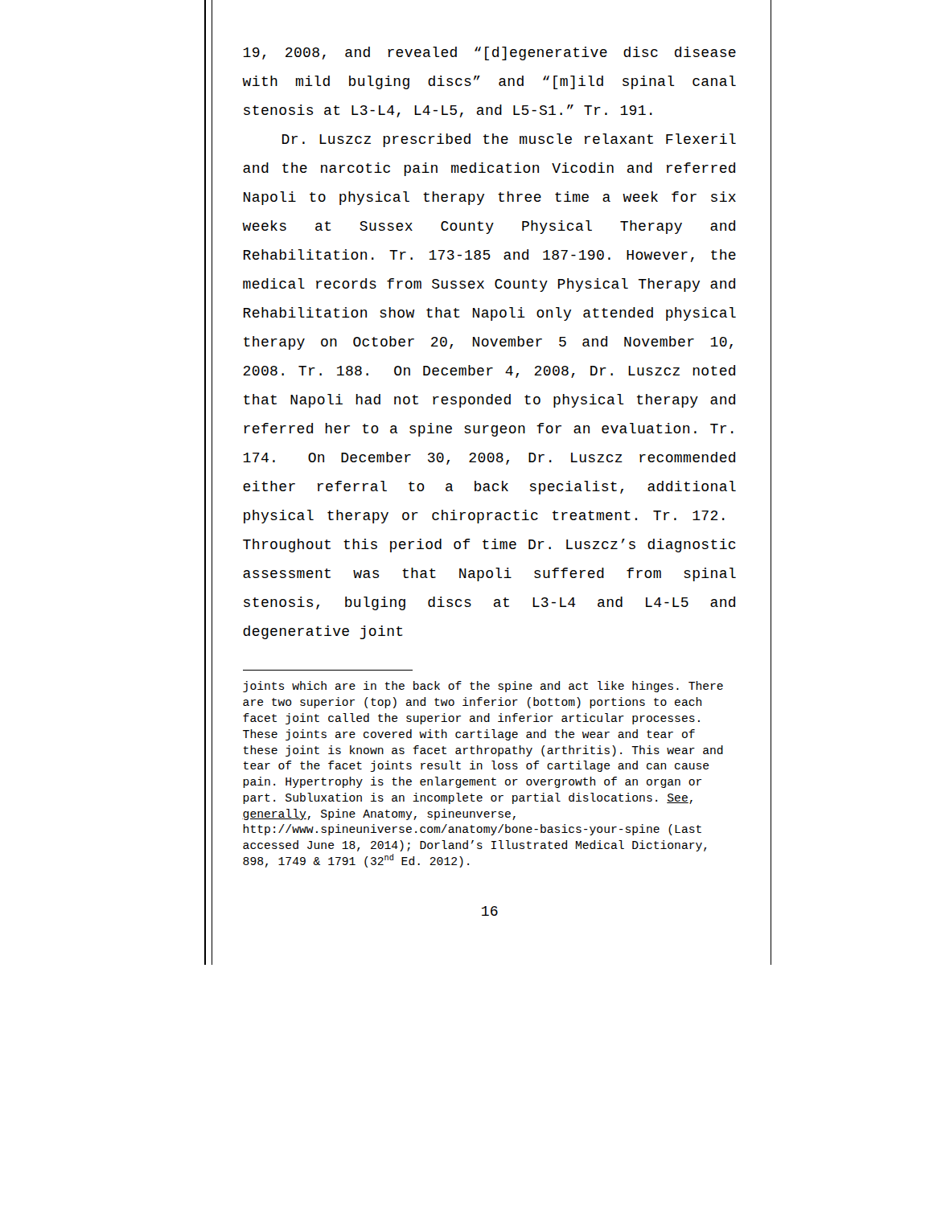19, 2008, and revealed “[d]egenerative disc disease with mild bulging discs” and “[m]ild spinal canal stenosis at L3-L4, L4-L5, and L5-S1.” Tr. 191.
Dr. Luszcz prescribed the muscle relaxant Flexeril and the narcotic pain medication Vicodin and referred Napoli to physical therapy three time a week for six weeks at Sussex County Physical Therapy and Rehabilitation. Tr. 173-185 and 187-190. However, the medical records from Sussex County Physical Therapy and Rehabilitation show that Napoli only attended physical therapy on October 20, November 5 and November 10, 2008. Tr. 188. On December 4, 2008, Dr. Luszcz noted that Napoli had not responded to physical therapy and referred her to a spine surgeon for an evaluation. Tr. 174. On December 30, 2008, Dr. Luszcz recommended either referral to a back specialist, additional physical therapy or chiropractic treatment. Tr. 172. Throughout this period of time Dr. Luszcz’s diagnostic assessment was that Napoli suffered from spinal stenosis, bulging discs at L3-L4 and L4-L5 and degenerative joint
joints which are in the back of the spine and act like hinges. There are two superior (top) and two inferior (bottom) portions to each facet joint called the superior and inferior articular processes. These joints are covered with cartilage and the wear and tear of these joint is known as facet arthropathy (arthritis). This wear and tear of the facet joints result in loss of cartilage and can cause pain. Hypertrophy is the enlargement or overgrowth of an organ or part. Subluxation is an incomplete or partial dislocations. See, generally, Spine Anatomy, spineunverse, http://www.spineuniverse.com/anatomy/bone-basics-your-spine (Last accessed June 18, 2014); Dorland’s Illustrated Medical Dictionary, 898, 1749 & 1791 (32nd Ed. 2012).
16